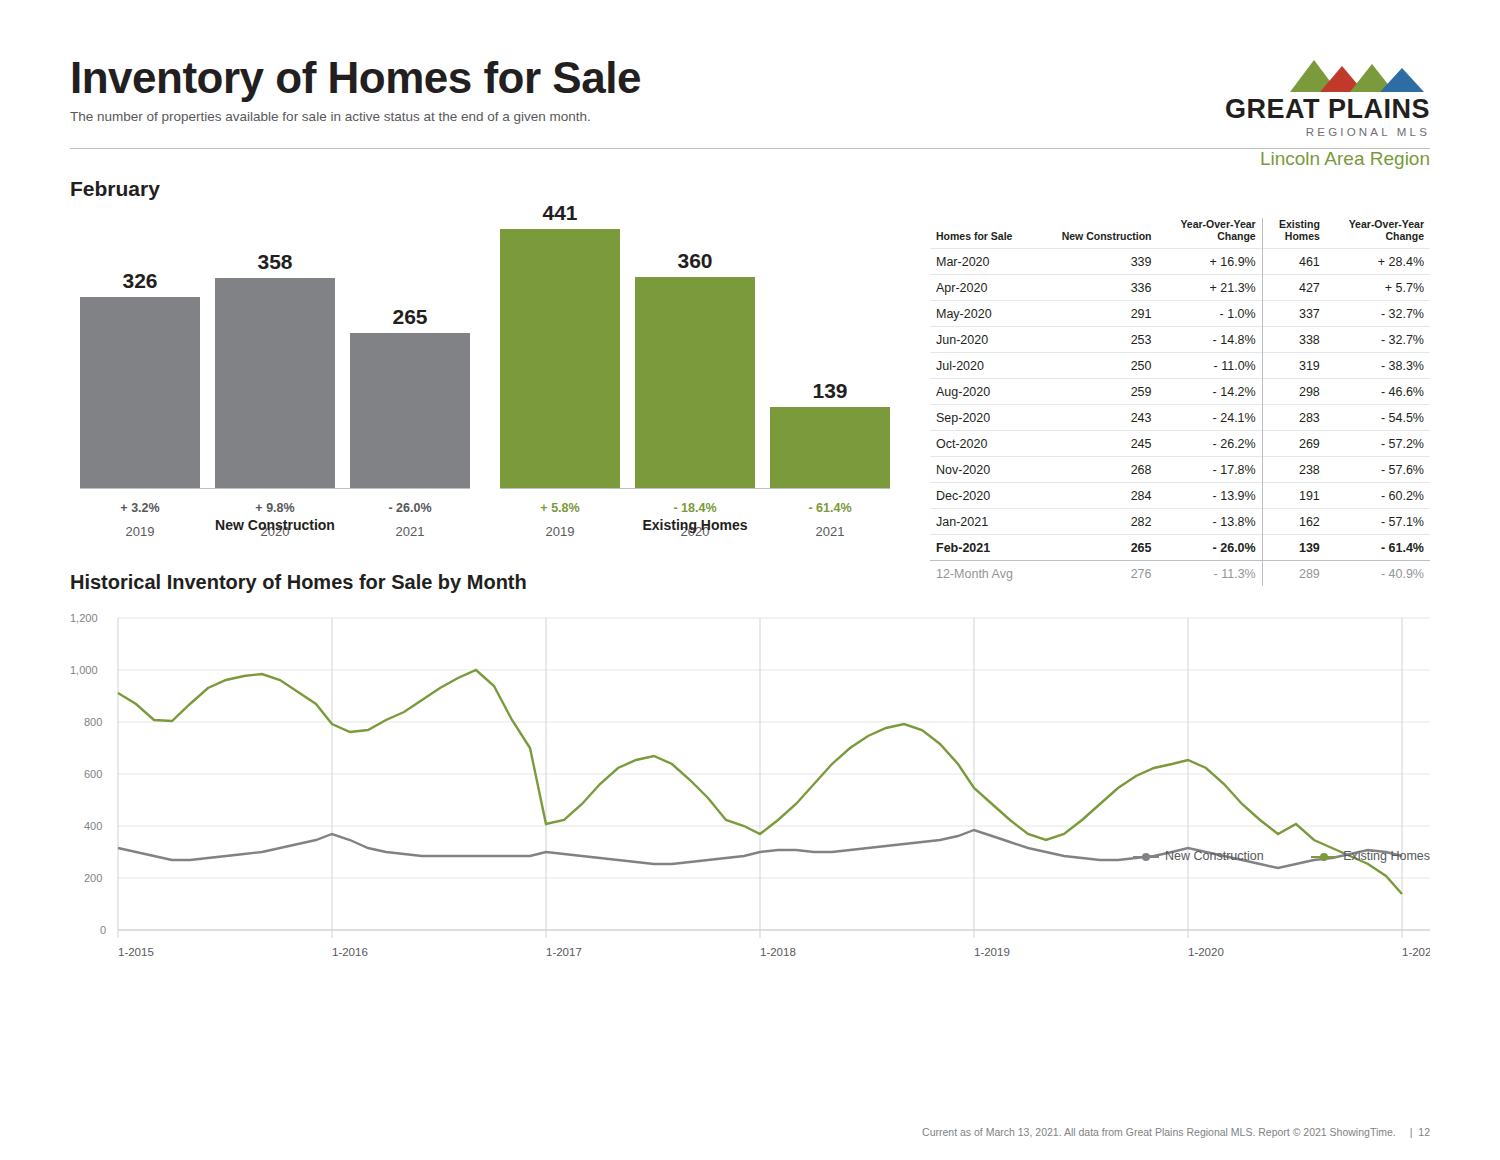Inventory of Homes for Sale
The number of properties available for sale in active status at the end of a given month.
GREAT PLAINS
REGIONAL MLS
Lincoln Area Region
February
326
+ 3.2%
2019
358
+ 9.8%
2020
265
- 26.0%
2021
New Construction
441
+ 5.8%
2019
360
- 18.4%
2020
139
- 61.4%
2021
Existing Homes
Historical Inventory of Homes for Sale by Month
1,200 1,000 800 600 400 200 0 1-2015 1-2016 1-2017 1-2018 1-2019 1-2020 1-2021
New Construction Existing Homes
| Homes for Sale | New Construction | Year-Over-Year Change | Existing Homes | Year-Over-Year Change |
| --- | --- | --- | --- | --- |
| Mar-2020 | 339 | + 16.9% | 461 | + 28.4% |
| Apr-2020 | 336 | + 21.3% | 427 | + 5.7% |
| May-2020 | 291 | - 1.0% | 337 | - 32.7% |
| Jun-2020 | 253 | - 14.8% | 338 | - 32.7% |
| Jul-2020 | 250 | - 11.0% | 319 | - 38.3% |
| Aug-2020 | 259 | - 14.2% | 298 | - 46.6% |
| Sep-2020 | 243 | - 24.1% | 283 | - 54.5% |
| Oct-2020 | 245 | - 26.2% | 269 | - 57.2% |
| Nov-2020 | 268 | - 17.8% | 238 | - 57.6% |
| Dec-2020 | 284 | - 13.9% | 191 | - 60.2% |
| Jan-2021 | 282 | - 13.8% | 162 | - 57.1% |
| Feb-2021 | 265 | - 26.0% | 139 | - 61.4% |
| 12-Month Avg | 276 | - 11.3% | 289 | - 40.9% |
Current as of March 13, 2021. All data from Great Plains Regional MLS. Report © 2021 ShowingTime.| 12